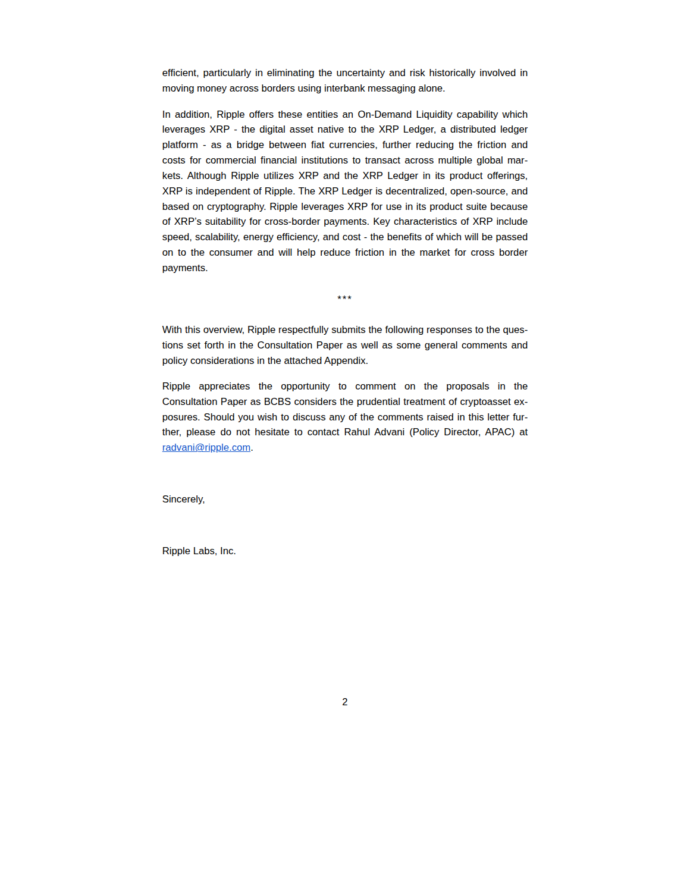efficient, particularly in eliminating the uncertainty and risk historically involved in moving money across borders using interbank messaging alone.
In addition, Ripple offers these entities an On-Demand Liquidity capability which leverages XRP - the digital asset native to the XRP Ledger, a distributed ledger platform - as a bridge between fiat currencies, further reducing the friction and costs for commercial financial institutions to transact across multiple global markets. Although Ripple utilizes XRP and the XRP Ledger in its product offerings, XRP is independent of Ripple. The XRP Ledger is decentralized, open-source, and based on cryptography. Ripple leverages XRP for use in its product suite because of XRP’s suitability for cross-border payments. Key characteristics of XRP include speed, scalability, energy efficiency, and cost - the benefits of which will be passed on to the consumer and will help reduce friction in the market for cross border payments.
***
With this overview, Ripple respectfully submits the following responses to the questions set forth in the Consultation Paper as well as some general comments and policy considerations in the attached Appendix.
Ripple appreciates the opportunity to comment on the proposals in the Consultation Paper as BCBS considers the prudential treatment of cryptoasset exposures. Should you wish to discuss any of the comments raised in this letter further, please do not hesitate to contact Rahul Advani (Policy Director, APAC) at radvani@ripple.com.
Sincerely,
Ripple Labs, Inc.
2